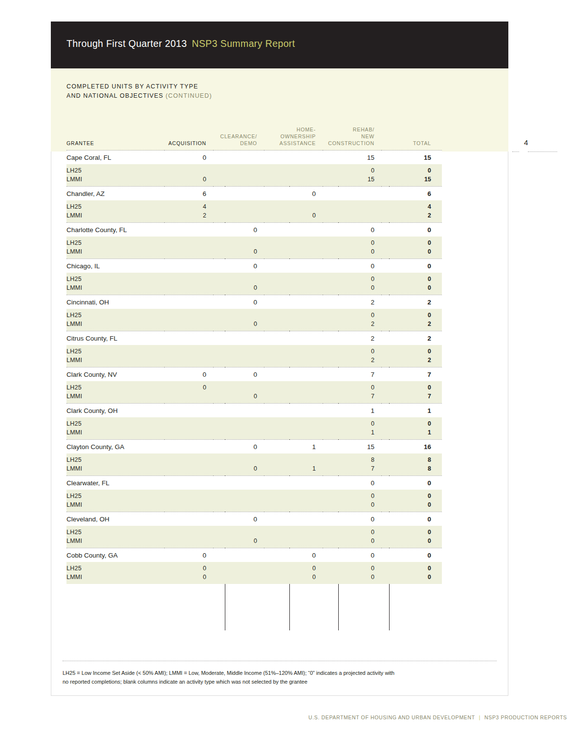Through First Quarter 2013NSP3 Summary Report
COMPLETED UNITS BY ACTIVITY TYPE
AND NATIONAL OBJECTIVES (CONTINUED)
4
| GRANTEE | ACQUISITION | CLEARANCE/ DEMO | HOME- OWNERSHIP ASSISTANCE | REHAB/ NEW CONSTRUCTION | TOTAL |
| --- | --- | --- | --- | --- | --- |
| Cape Coral, FL | 0 | | | 15 | 15 |
| LH25 | | | | 0 | 0 |
| LMMI | 0 | | | 15 | 15 |
| Chandler, AZ | 6 | | 0 | | 6 |
| LH25 | 4 | | | | 4 |
| LMMI | 2 | | 0 | | 2 |
| Charlotte County, FL | | 0 | | 0 | 0 |
| LH25 | | | | 0 | 0 |
| LMMI | | 0 | | 0 | 0 |
| Chicago, IL | | 0 | | 0 | 0 |
| LH25 | | | | 0 | 0 |
| LMMI | | 0 | | 0 | 0 |
| Cincinnati, OH | | 0 | | 2 | 2 |
| LH25 | | | | 0 | 0 |
| LMMI | | 0 | | 2 | 2 |
| Citrus County, FL | | | | 2 | 2 |
| LH25 | | | | 0 | 0 |
| LMMI | | | | 2 | 2 |
| Clark County, NV | 0 | 0 | | 7 | 7 |
| LH25 | 0 | | | 0 | 0 |
| LMMI | | 0 | | 7 | 7 |
| Clark County, OH | | | | 1 | 1 |
| LH25 | | | | 0 | 0 |
| LMMI | | | | 1 | 1 |
| Clayton County, GA | | 0 | 1 | 15 | 16 |
| LH25 | | | | 8 | 8 |
| LMMI | | 0 | 1 | 7 | 8 |
| Clearwater, FL | | | | 0 | 0 |
| LH25 | | | | 0 | 0 |
| LMMI | | | | 0 | 0 |
| Cleveland, OH | | 0 | | 0 | 0 |
| LH25 | | | | 0 | 0 |
| LMMI | | 0 | | 0 | 0 |
| Cobb County, GA | 0 | | 0 | 0 | 0 |
| LH25 | 0 | | 0 | 0 | 0 |
| LMMI | 0 | | 0 | 0 | 0 |
LH25 = Low Income Set Aside (< 50% AMI); LMMI = Low, Moderate, Middle Income (51%–120% AMI); “0” indicates a projected activity with
no reported completions; blank columns indicate an activity type which was not selected by the grantee
U.S. DEPARTMENT OF HOUSING AND URBAN DEVELOPMENT|NSP3 PRODUCTION REPORTS